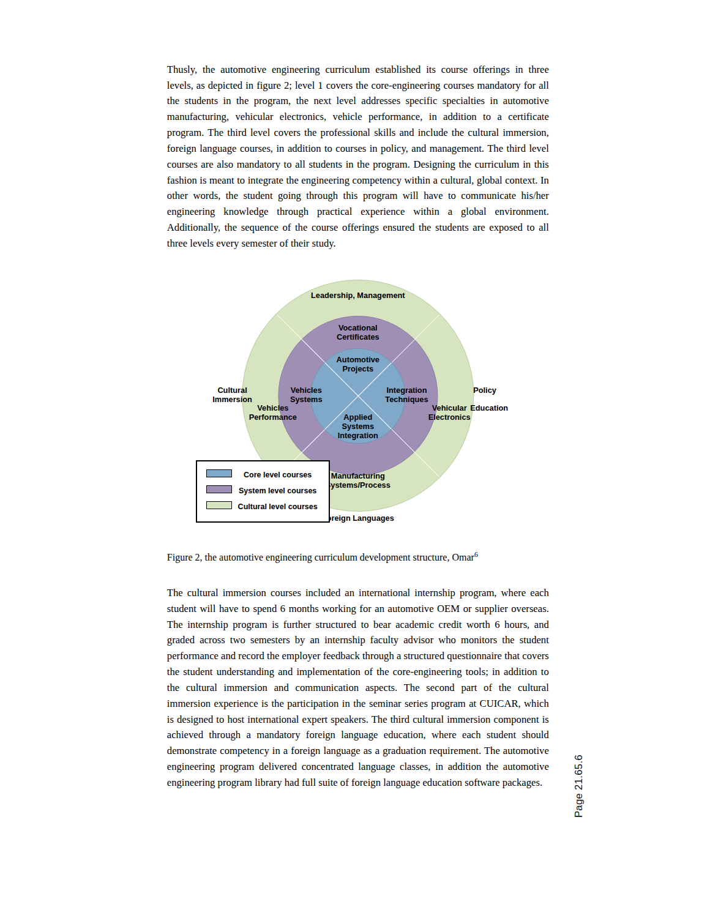Thusly, the automotive engineering curriculum established its course offerings in three levels, as depicted in figure 2; level 1 covers the core-engineering courses mandatory for all the students in the program, the next level addresses specific specialties in automotive manufacturing, vehicular electronics, vehicle performance, in addition to a certificate program. The third level covers the professional skills and include the cultural immersion, foreign language courses, in addition to courses in policy, and management. The third level courses are also mandatory to all students in the program. Designing the curriculum in this fashion is meant to integrate the engineering competency within a cultural, global context. In other words, the student going through this program will have to communicate his/her engineering knowledge through practical experience within a global environment. Additionally, the sequence of the course offerings ensured the students are exposed to all three levels every semester of their study.
Leadership, Management
Foreign Languages
Cultural
Immersion
Policy
Education
Vocational
Certificates
Manufacturing
Systems/Process
Vehicles
Performance
Vehicular
Electronics
Automotive
Projects
Vehicles
Systems
Integration
Techniques
Applied
Systems
Integration
| | Core level courses |
| | System level courses |
| | Cultural level courses |
Figure 2, the automotive engineering curriculum development structure, Omar6
The cultural immersion courses included an international internship program, where each student will have to spend 6 months working for an automotive OEM or supplier overseas. The internship program is further structured to bear academic credit worth 6 hours, and graded across two semesters by an internship faculty advisor who monitors the student performance and record the employer feedback through a structured questionnaire that covers the student understanding and implementation of the core-engineering tools; in addition to the cultural immersion and communication aspects. The second part of the cultural immersion experience is the participation in the seminar series program at CUICAR, which is designed to host international expert speakers. The third cultural immersion component is achieved through a mandatory foreign language education, where each student should demonstrate competency in a foreign language as a graduation requirement. The automotive engineering program delivered concentrated language classes, in addition the automotive engineering program library had full suite of foreign language education software packages.
Page 21.65.6